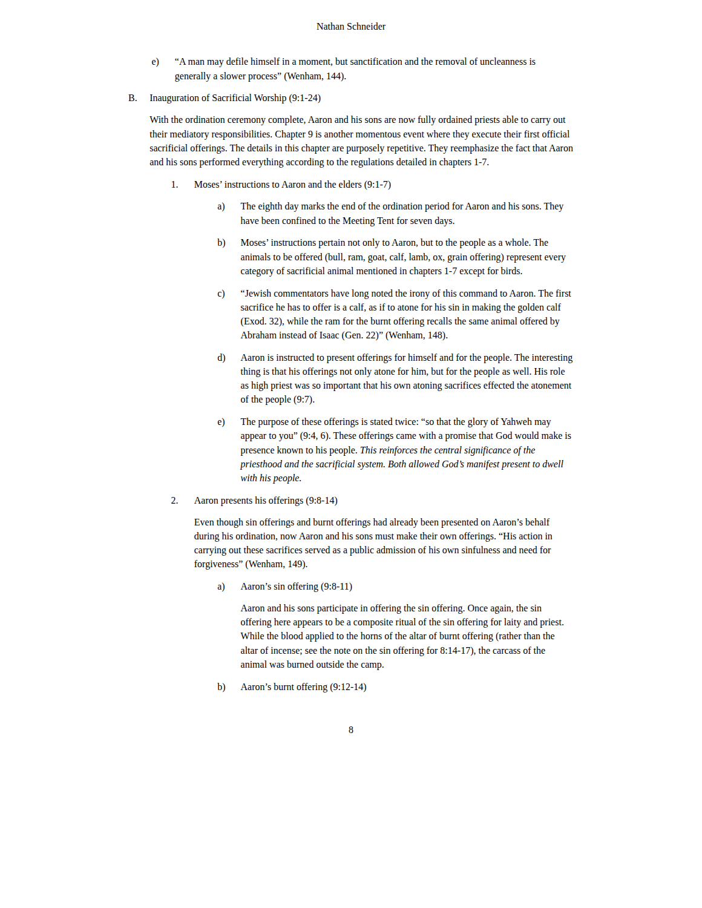Nathan Schneider
e) “A man may defile himself in a moment, but sanctification and the removal of uncleanness is generally a slower process” (Wenham, 144).
B. Inauguration of Sacrificial Worship (9:1-24)
With the ordination ceremony complete, Aaron and his sons are now fully ordained priests able to carry out their mediatory responsibilities. Chapter 9 is another momentous event where they execute their first official sacrificial offerings. The details in this chapter are purposely repetitive. They reemphasize the fact that Aaron and his sons performed everything according to the regulations detailed in chapters 1-7.
1. Moses’ instructions to Aaron and the elders (9:1-7)
a) The eighth day marks the end of the ordination period for Aaron and his sons. They have been confined to the Meeting Tent for seven days.
b) Moses’ instructions pertain not only to Aaron, but to the people as a whole. The animals to be offered (bull, ram, goat, calf, lamb, ox, grain offering) represent every category of sacrificial animal mentioned in chapters 1-7 except for birds.
c) “Jewish commentators have long noted the irony of this command to Aaron. The first sacrifice he has to offer is a calf, as if to atone for his sin in making the golden calf (Exod. 32), while the ram for the burnt offering recalls the same animal offered by Abraham instead of Isaac (Gen. 22)” (Wenham, 148).
d) Aaron is instructed to present offerings for himself and for the people. The interesting thing is that his offerings not only atone for him, but for the people as well. His role as high priest was so important that his own atoning sacrifices effected the atonement of the people (9:7).
e) The purpose of these offerings is stated twice: “so that the glory of Yahweh may appear to you” (9:4, 6). These offerings came with a promise that God would make is presence known to his people. This reinforces the central significance of the priesthood and the sacrificial system. Both allowed God’s manifest present to dwell with his people.
2. Aaron presents his offerings (9:8-14)
Even though sin offerings and burnt offerings had already been presented on Aaron’s behalf during his ordination, now Aaron and his sons must make their own offerings. “His action in carrying out these sacrifices served as a public admission of his own sinfulness and need for forgiveness” (Wenham, 149).
a) Aaron’s sin offering (9:8-11)
Aaron and his sons participate in offering the sin offering. Once again, the sin offering here appears to be a composite ritual of the sin offering for laity and priest. While the blood applied to the horns of the altar of burnt offering (rather than the altar of incense; see the note on the sin offering for 8:14-17), the carcass of the animal was burned outside the camp.
b) Aaron’s burnt offering (9:12-14)
8